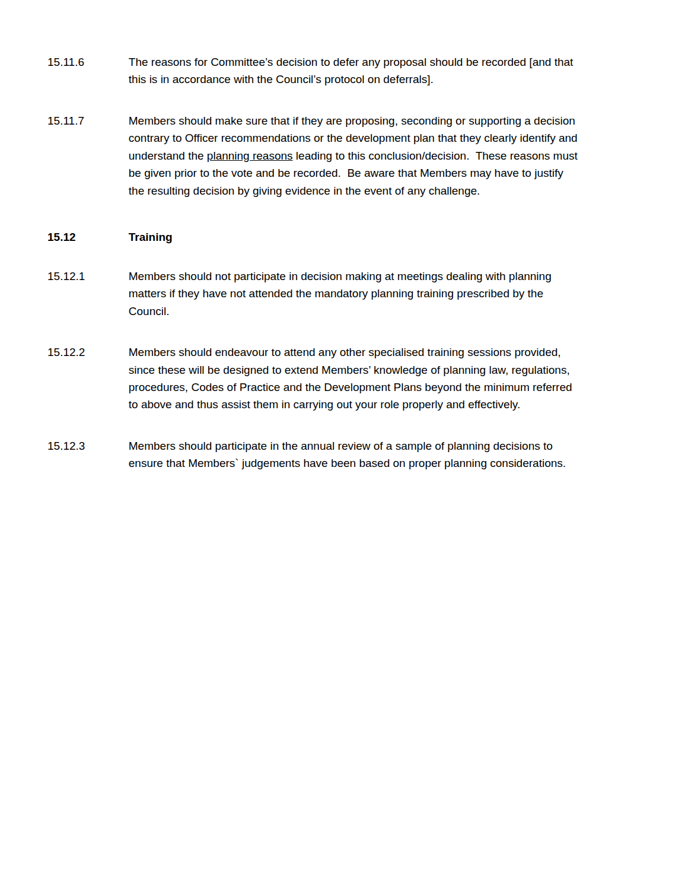15.11.6
The reasons for Committee’s decision to defer any proposal should be recorded [and that this is in accordance with the Council’s protocol on deferrals].
15.11.7
Members should make sure that if they are proposing, seconding or supporting a decision contrary to Officer recommendations or the development plan that they clearly identify and understand the planning reasons leading to this conclusion/decision. These reasons must be given prior to the vote and be recorded. Be aware that Members may have to justify the resulting decision by giving evidence in the event of any challenge.
15.12 Training
15.12.1
Members should not participate in decision making at meetings dealing with planning matters if they have not attended the mandatory planning training prescribed by the Council.
15.12.2
Members should endeavour to attend any other specialised training sessions provided, since these will be designed to extend Members’ knowledge of planning law, regulations, procedures, Codes of Practice and the Development Plans beyond the minimum referred to above and thus assist them in carrying out your role properly and effectively.
15.12.3
Members should participate in the annual review of a sample of planning decisions to ensure that Members` judgements have been based on proper planning considerations.